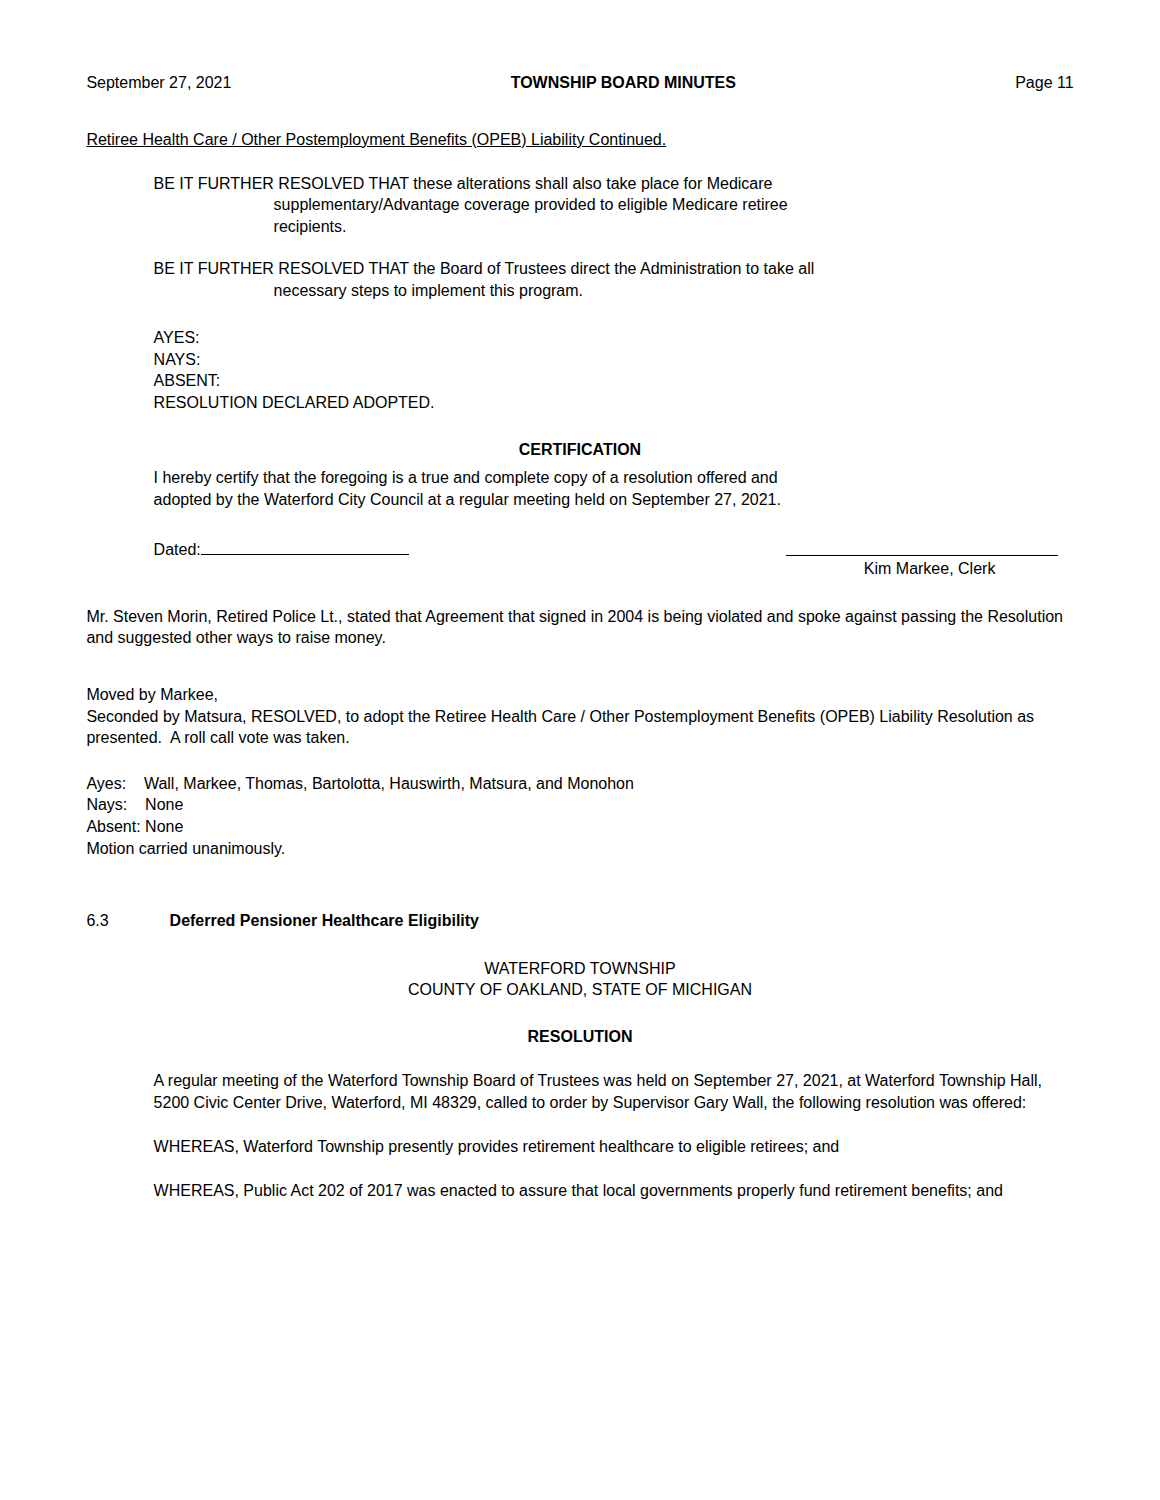September 27, 2021
TOWNSHIP BOARD MINUTES
Page 11
Retiree Health Care / Other Postemployment Benefits (OPEB) Liability Continued.
BE IT FURTHER RESOLVED THAT these alterations shall also take place for Medicare supplementary/Advantage coverage provided to eligible Medicare retiree recipients.
BE IT FURTHER RESOLVED THAT the Board of Trustees direct the Administration to take all necessary steps to implement this program.
AYES:
NAYS:
ABSENT:
RESOLUTION DECLARED ADOPTED.
CERTIFICATION
I hereby certify that the foregoing is a true and complete copy of a resolution offered and
adopted by the Waterford City Council at a regular meeting held on September 27, 2021.
Dated:
Kim Markee, Clerk
Mr. Steven Morin, Retired Police Lt., stated that Agreement that signed in 2004 is being violated and spoke against passing the Resolution and suggested other ways to raise money.
Moved by Markee,
Seconded by Matsura, RESOLVED, to adopt the Retiree Health Care / Other Postemployment Benefits (OPEB) Liability Resolution as presented. A roll call vote was taken.
Ayes: Wall, Markee, Thomas, Bartolotta, Hauswirth, Matsura, and Monohon
Nays: None
Absent: None
Motion carried unanimously.
6.3
Deferred Pensioner Healthcare Eligibility
WATERFORD TOWNSHIP
COUNTY OF OAKLAND, STATE OF MICHIGAN
RESOLUTION
A regular meeting of the Waterford Township Board of Trustees was held on September 27, 2021, at Waterford Township Hall, 5200 Civic Center Drive, Waterford, MI 48329, called to order by Supervisor Gary Wall, the following resolution was offered:
WHEREAS, Waterford Township presently provides retirement healthcare to eligible retirees; and
WHEREAS, Public Act 202 of 2017 was enacted to assure that local governments properly fund retirement benefits; and